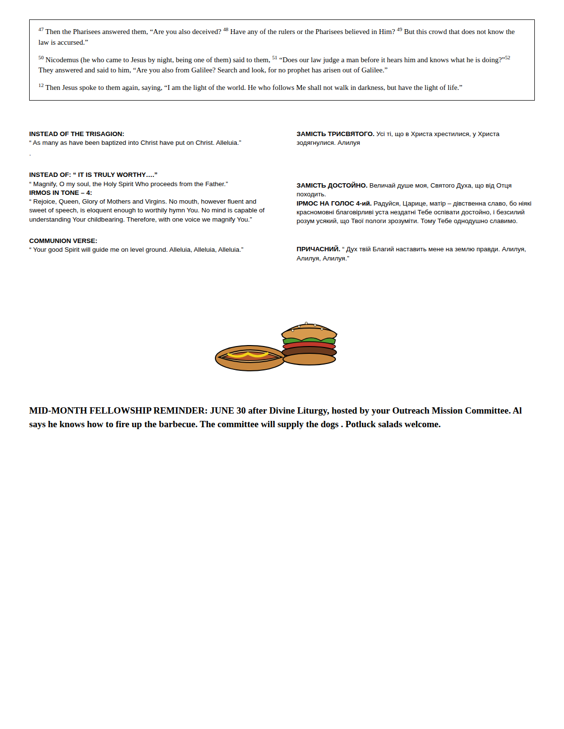47 Then the Pharisees answered them, “Are you also deceived? 48 Have any of the rulers or the Pharisees believed in Him? 49 But this crowd that does not know the law is accursed.”
50 Nicodemus (he who came to Jesus by night, being one of them) said to them, 51 “Does our law judge a man before it hears him and knows what he is doing?”52 They answered and said to him, “Are you also from Galilee? Search and look, for no prophet has arisen out of Galilee.”
12 Then Jesus spoke to them again, saying, “I am the light of the world. He who follows Me shall not walk in darkness, but have the light of life.”
INSTEAD OF THE TRISAGION:
“ As many as have been baptized into Christ have put on Christ. Alleluia.”
.
INSTEAD OF: “ IT IS TRULY WORTHY….”
“ Magnify, O my soul, the Holy Spirit Who proceeds from the Father.”
IRMOS IN TONE – 4:
“ Rejoice, Queen, Glory of Mothers and Virgins. No mouth, however fluent and sweet of speech, is eloquent enough to worthily hymn You. No mind is capable of understanding Your childbearing. Therefore, with one voice we magnify You.”
COMMUNION VERSE:
“ Your good Spirit will guide me on level ground. Alleluia, Alleluia, Alleluia.”
ЗАМІСТЬ ТРИСВЯТОГО. Усі ті, що в Христа хрестилися, у Христа зодягнулися. Алилуя
ЗАМІСТЬ ДОСТОЙНО. Величай душе моя, Святого Духа, що від Отця походить.
ІРМОС НА ГОЛОС 4-ий. Радуйся, Царице, матір – дівственна славо, бо ніякі красномовні благовірливі уста нездатні Тебе оспівати достойно, і безсилий розум усякий, що Твої пологи зрозуміти. Тому Тебе однодушно славимо.
ПРИЧАСНИЙ. “ Дух твій Благий наставить мене на землю правди. Алилуя, Алилуя, Алилуя.”
MID-MONTH FELLOWSHIP REMINDER: JUNE 30 after Divine Liturgy, hosted by your Outreach Mission Committee. Al says he knows how to fire up the barbecue. The committee will supply the dogs . Potluck salads welcome.